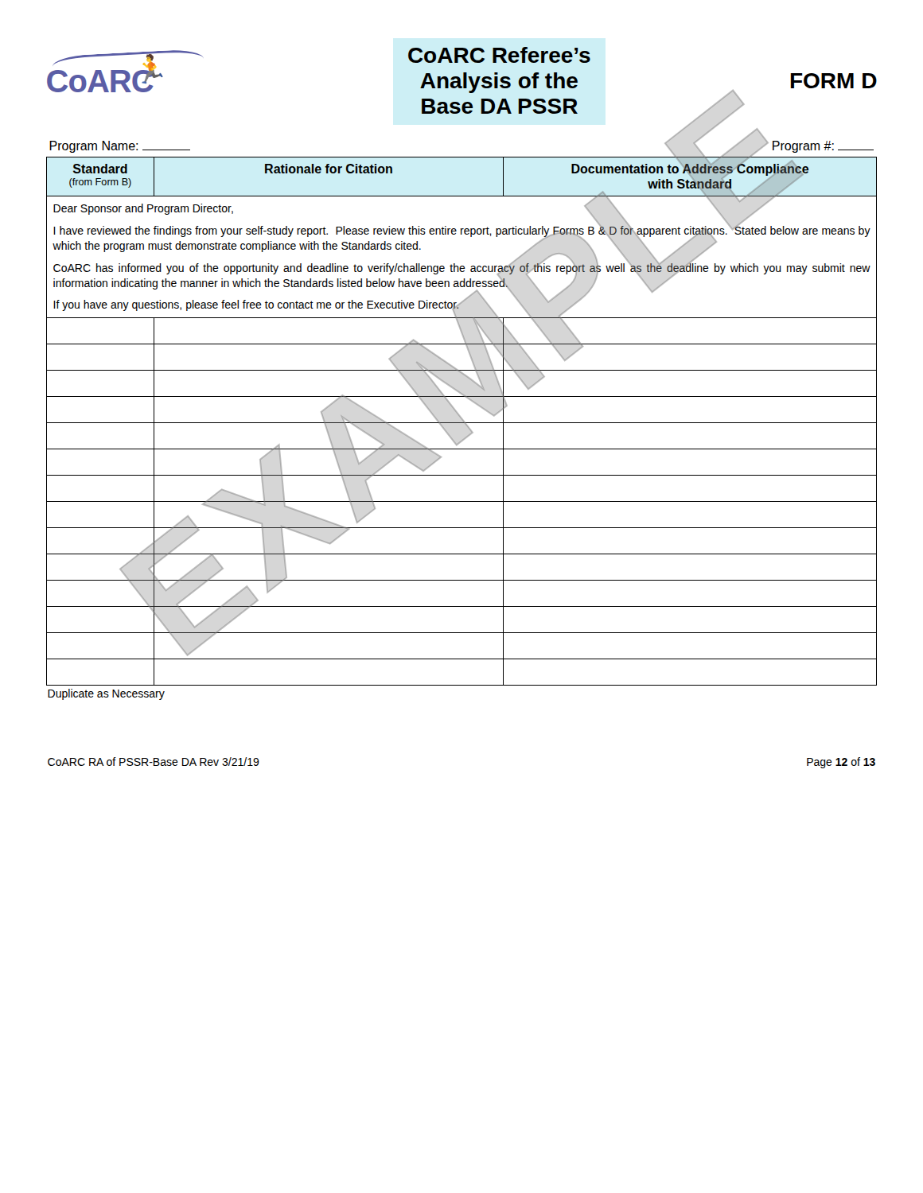EXAMPLE
Co ARC 🏃
CoARC Referee’s
Analysis of the
Base DA PSSR
FORM D
Program Name: Program #:
| Dear Sponsor and Program Director, I have reviewed the findings from your self-study report. Please review this entire report, particularly Forms B & D for apparent citations. Stated below are means by which the program must demonstrate compliance with the Standards cited. CoARC has informed you of the opportunity and deadline to verify/challenge the accuracy of this report as well as the deadline by which you may submit new information indicating the manner in which the Standards listed below have been addressed. If you have any questions, please feel free to contact me or the Executive Director. |
| Standard (from Form B) | Rationale for Citation | Documentation to Address Compliance with Standard |
Duplicate as Necessary
CoARC RA of PSSR-Base DA Rev 3/21/19 Page 12 of 13